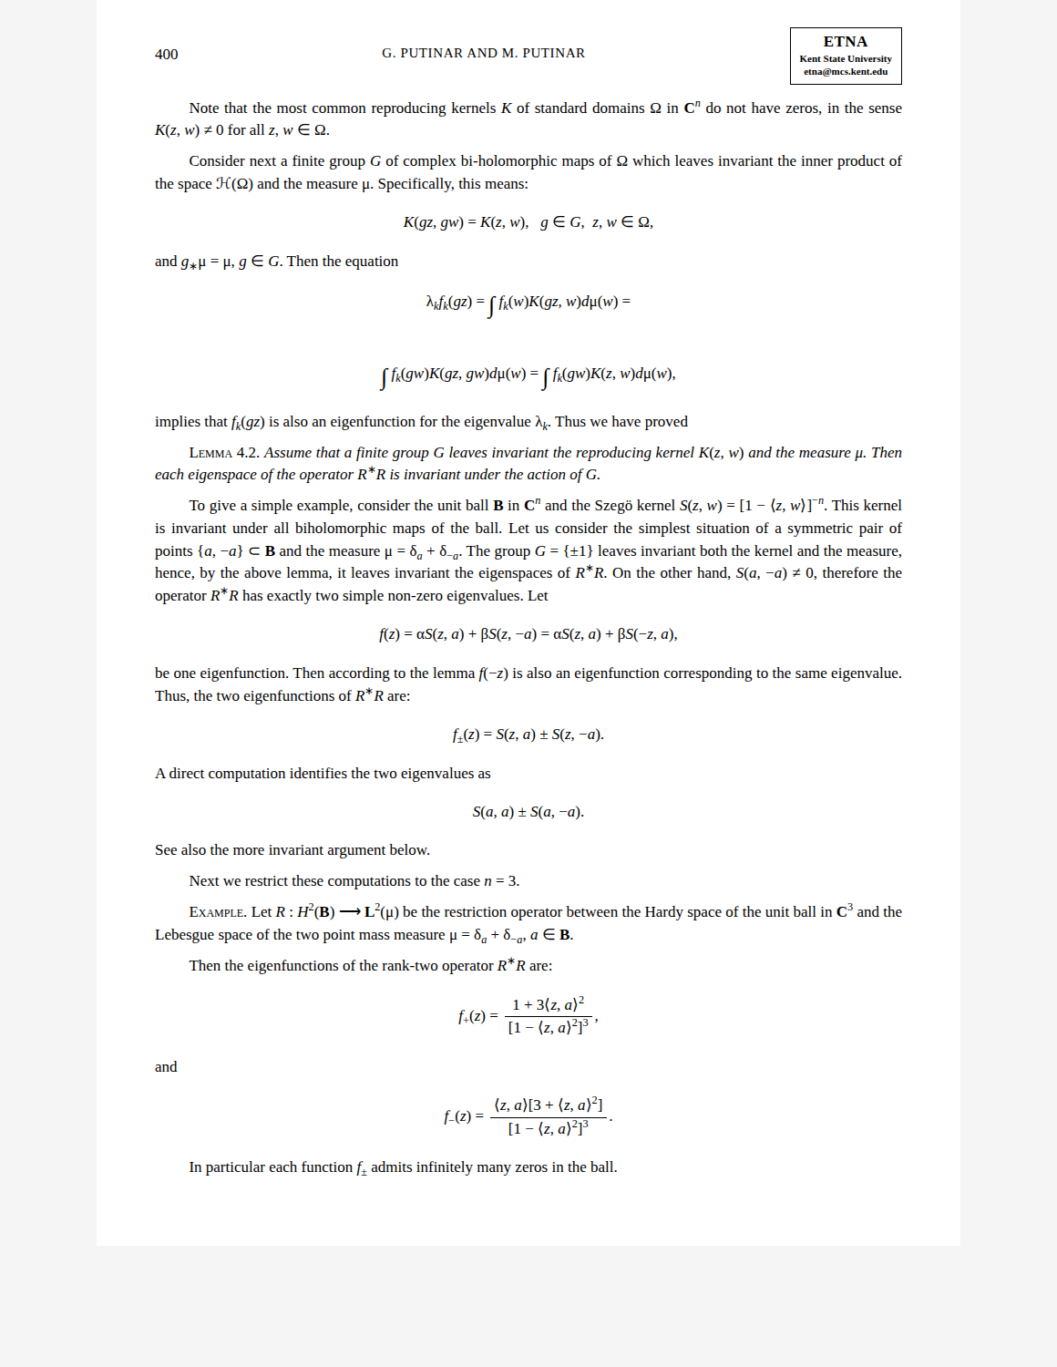ETNA Kent State University etna@mcs.kent.edu
400
G. PUTINAR AND M. PUTINAR
Note that the most common reproducing kernels K of standard domains Ω in Cn do not have zeros, in the sense K(z, w) ≠ 0 for all z, w ∈ Ω.
Consider next a finite group G of complex bi-holomorphic maps of Ω which leaves invariant the inner product of the space ℋ(Ω) and the measure μ. Specifically, this means:
K(gz, gw) = K(z, w), g ∈ G, z, w ∈ Ω,
and g∗μ = μ, g ∈ G. Then the equation
λkfk(gz) = ∫ fk(w)K(gz, w)dμ(w) =
∫ fk(gw)K(gz, gw)dμ(w) = ∫ fk(gw)K(z, w)dμ(w),
implies that fk(gz) is also an eigenfunction for the eigenvalue λk. Thus we have proved
Lemma 4.2. Assume that a finite group G leaves invariant the reproducing kernel K(z, w) and the measure μ. Then each eigenspace of the operator R∗R is invariant under the action of G.
To give a simple example, consider the unit ball B in Cn and the Szegö kernel S(z, w) = [1 − ⟨z, w⟩]−n. This kernel is invariant under all biholomorphic maps of the ball. Let us consider the simplest situation of a symmetric pair of points {a, −a} ⊂ B and the measure μ = δa + δ−a. The group G = {±1} leaves invariant both the kernel and the measure, hence, by the above lemma, it leaves invariant the eigenspaces of R∗R. On the other hand, S(a, −a) ≠ 0, therefore the operator R∗R has exactly two simple non-zero eigenvalues. Let
f(z) = αS(z, a) + βS(z, −a) = αS(z, a) + βS(−z, a),
be one eigenfunction. Then according to the lemma f(−z) is also an eigenfunction corresponding to the same eigenvalue. Thus, the two eigenfunctions of R∗R are:
f±(z) = S(z, a) ± S(z, −a).
A direct computation identifies the two eigenvalues as
S(a, a) ± S(a, −a).
See also the more invariant argument below.
Next we restrict these computations to the case n = 3.
Example. Let R : H2(B) ⟶ L2(μ) be the restriction operator between the Hardy space of the unit ball in C3 and the Lebesgue space of the two point mass measure μ = δa + δ−a, a ∈ B.
Then the eigenfunctions of the rank-two operator R∗R are:
f+(z) = 1 + 3⟨z, a⟩2 [1 − ⟨z, a⟩2]3 ,
and
f−(z) = ⟨z, a⟩[3 + ⟨z, a⟩2] [1 − ⟨z, a⟩2]3 .
In particular each function f± admits infinitely many zeros in the ball.